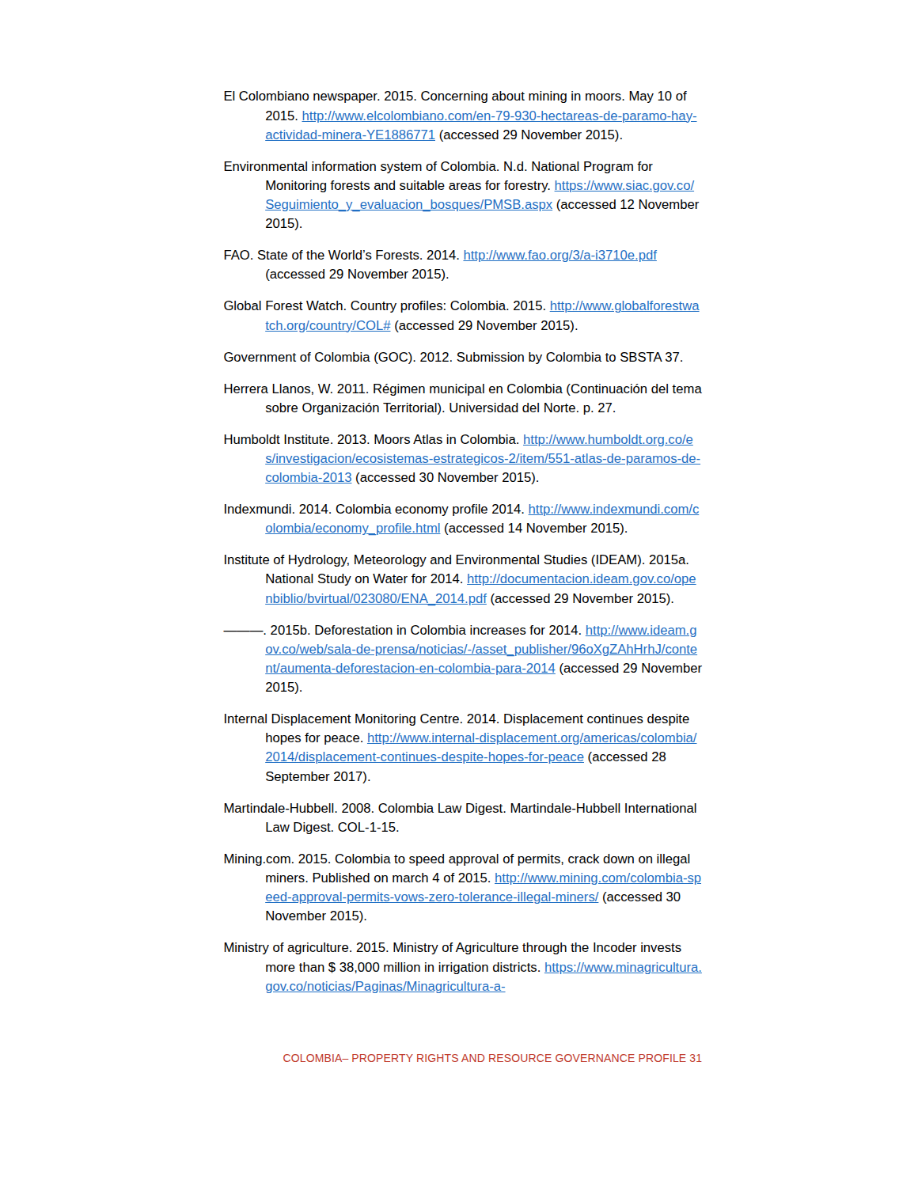El Colombiano newspaper. 2015. Concerning about mining in moors. May 10 of 2015. http://www.elcolombiano.com/en-79-930-hectareas-de-paramo-hay-actividad-minera-YE1886771 (accessed 29 November 2015).
Environmental information system of Colombia. N.d. National Program for Monitoring forests and suitable areas for forestry. https://www.siac.gov.co/Seguimiento_y_evaluacion_bosques/PMSB.aspx (accessed 12 November 2015).
FAO. State of the World’s Forests. 2014. http://www.fao.org/3/a-i3710e.pdf (accessed 29 November 2015).
Global Forest Watch. Country profiles: Colombia. 2015. http://www.globalforestwatch.org/country/COL# (accessed 29 November 2015).
Government of Colombia (GOC). 2012. Submission by Colombia to SBSTA 37.
Herrera Llanos, W. 2011. Régimen municipal en Colombia (Continuación del tema sobre Organización Territorial). Universidad del Norte. p. 27.
Humboldt Institute. 2013. Moors Atlas in Colombia. http://www.humboldt.org.co/es/investigacion/ecosistemas-estrategicos-2/item/551-atlas-de-paramos-de-colombia-2013 (accessed 30 November 2015).
Indexmundi. 2014. Colombia economy profile 2014. http://www.indexmundi.com/colombia/economy_profile.html (accessed 14 November 2015).
Institute of Hydrology, Meteorology and Environmental Studies (IDEAM). 2015a. National Study on Water for 2014. http://documentacion.ideam.gov.co/openbiblio/bvirtual/023080/ENA_2014.pdf (accessed 29 November 2015).
———. 2015b. Deforestation in Colombia increases for 2014. http://www.ideam.gov.co/web/sala-de-prensa/noticias/-/asset_publisher/96oXgZAhHrhJ/content/aumenta-deforestacion-en-colombia-para-2014 (accessed 29 November 2015).
Internal Displacement Monitoring Centre. 2014. Displacement continues despite hopes for peace. http://www.internal-displacement.org/americas/colombia/2014/displacement-continues-despite-hopes-for-peace (accessed 28 September 2017).
Martindale-Hubbell. 2008. Colombia Law Digest. Martindale-Hubbell International Law Digest. COL-1-15.
Mining.com. 2015. Colombia to speed approval of permits, crack down on illegal miners. Published on march 4 of 2015. http://www.mining.com/colombia-speed-approval-permits-vows-zero-tolerance-illegal-miners/ (accessed 30 November 2015).
Ministry of agriculture. 2015. Ministry of Agriculture through the Incoder invests more than $ 38,000 million in irrigation districts. https://www.minagricultura.gov.co/noticias/Paginas/Minagricultura-a-
COLOMBIA– PROPERTY RIGHTS AND RESOURCE GOVERNANCE PROFILE 31